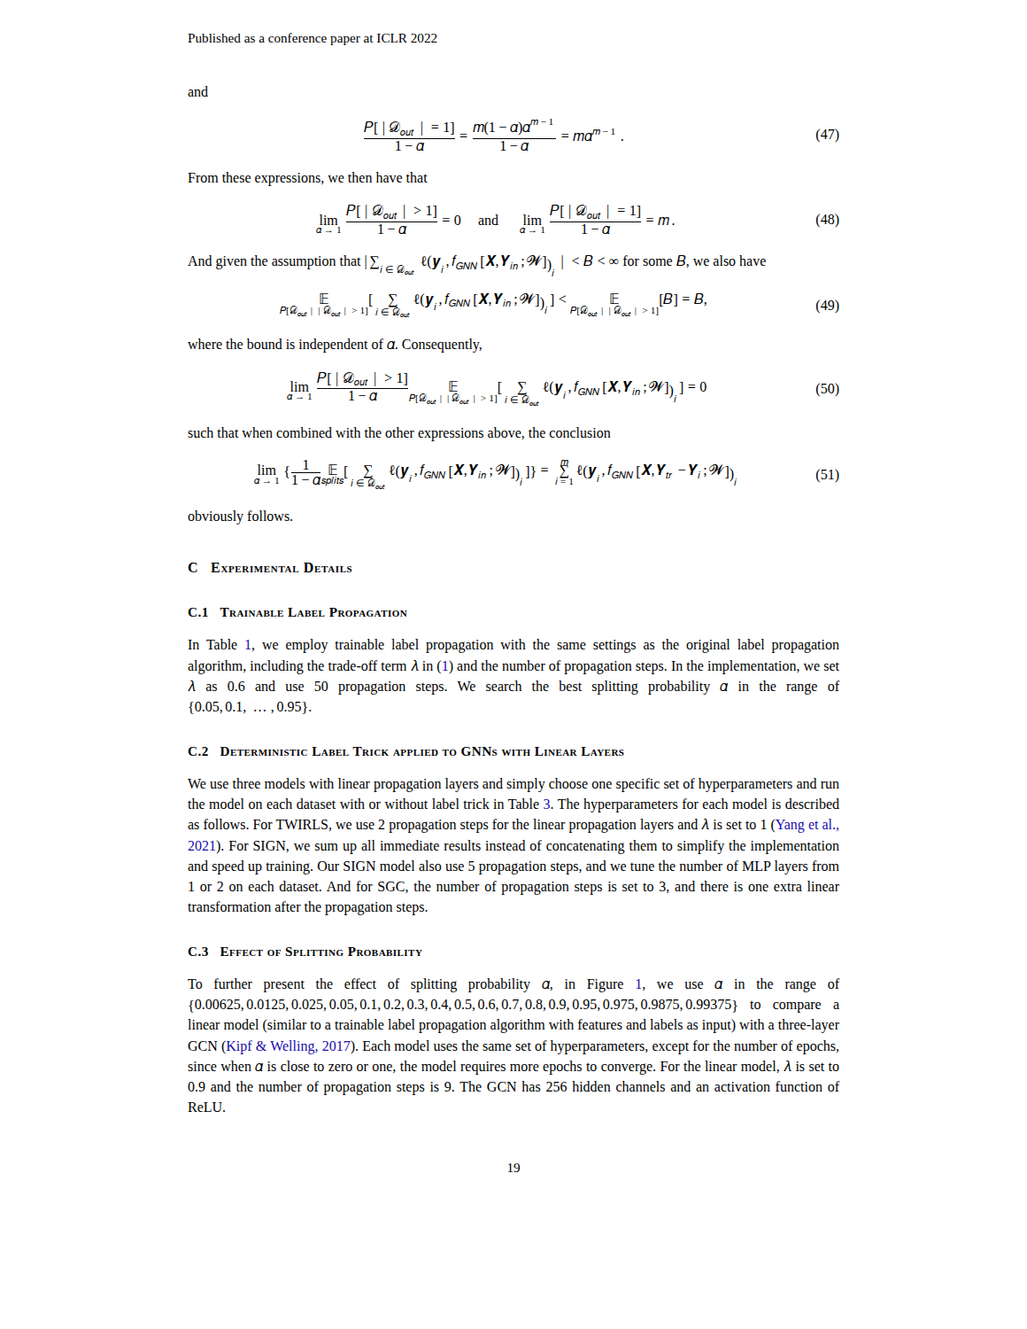Published as a conference paper at ICLR 2022
and
P[|𝒟out|=1] 1−α = m(1−α)αm−1 1−α = mαm−1 .
(47)
From these expressions, we then have that
limα→1 P[|𝒟out|>1] 1−α =0 and limα→1 P[|𝒟out|=1] 1−α =m.
(48)
And given the assumption that | ∑i∈𝒟out ℓ(𝒚i, fGNN [𝑿,𝒀in;𝓦])i | <B<∞ for some B, we also have
𝔼 P[𝒟out||𝒟out|>1] [ ∑i∈𝒟out ℓ(𝒚i, fGNN [𝑿,𝒀in;𝓦])i ] < 𝔼 P[𝒟out||𝒟out|>1] [B] =B,
(49)
where the bound is independent of α. Consequently,
limα→1 P[|𝒟out|>1] 1−α 𝔼 P[𝒟out||𝒟out|>1] [ ∑i∈𝒟out ℓ(𝒚i, fGNN [𝑿,𝒀in;𝓦])i ] =0
(50)
such that when combined with the other expressions above, the conclusion
limα→1 { 11−α 𝔼splits [ ∑i∈𝒟out ℓ(𝒚i, fGNN [𝑿,𝒀in;𝓦])i ] } = ∑ i=1 m ℓ(𝒚i, fGNN [𝑿,𝒀tr−𝒀i;𝓦])i
(51)
obviously follows.
C Experimental Details
C.1 Trainable Label Propagation
In Table 1, we employ trainable label propagation with the same settings as the original label propagation algorithm, including the trade-off term λ in (1) and the number of propagation steps. In the implementation, we set λ as 0.6 and use 50 propagation steps. We search the best splitting probability α in the range of {0.05,0.1,…,0.95}.
C.2 Deterministic Label Trick applied to GNNs with Linear Layers
We use three models with linear propagation layers and simply choose one specific set of hyperparameters and run the model on each dataset with or without label trick in Table 3. The hyperparameters for each model is described as follows. For TWIRLS, we use 2 propagation steps for the linear propagation layers and λ is set to 1 (Yang et al., 2021). For SIGN, we sum up all immediate results instead of concatenating them to simplify the implementation and speed up training. Our SIGN model also use 5 propagation steps, and we tune the number of MLP layers from 1 or 2 on each dataset. And for SGC, the number of propagation steps is set to 3, and there is one extra linear transformation after the propagation steps.
C.3 Effect of Splitting Probability
To further present the effect of splitting probability α, in Figure 1, we use α in the range of {0.00625,0.0125,0.025,0.05,0.1,0.2,0.3,0.4,0.5,0.6,0.7,0.8,0.9,0.95,0.975,0.9875,0.99375} to compare a linear model (similar to a trainable label propagation algorithm with features and labels as input) with a three-layer GCN (Kipf & Welling, 2017). Each model uses the same set of hyperparameters, except for the number of epochs, since when α is close to zero or one, the model requires more epochs to converge. For the linear model, λ is set to 0.9 and the number of propagation steps is 9. The GCN has 256 hidden channels and an activation function of ReLU.
19